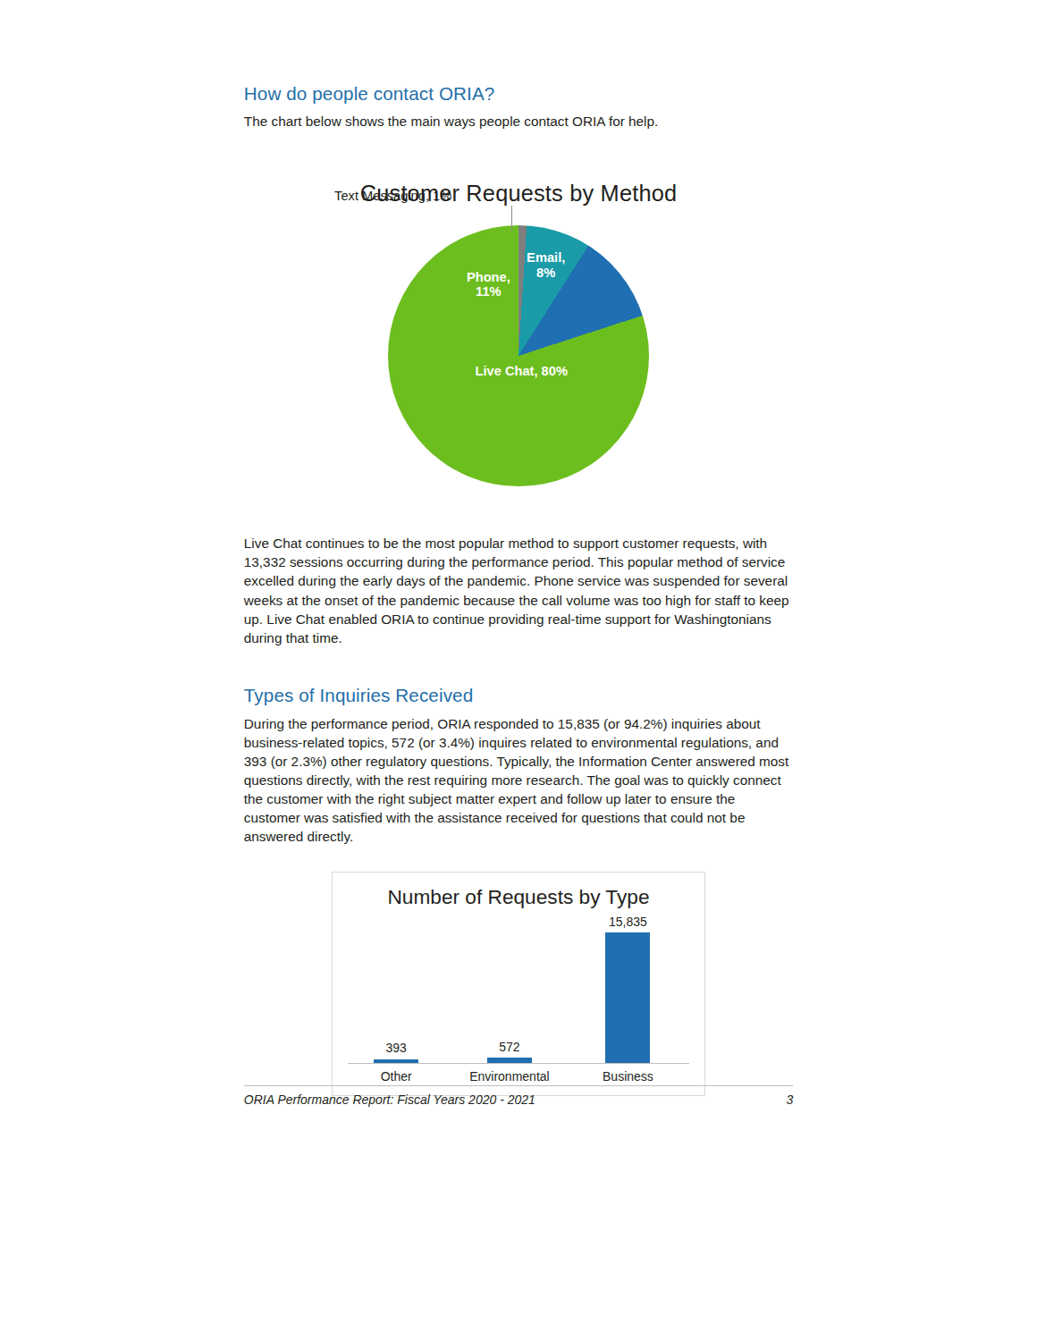How do people contact ORIA?
The chart below shows the main ways people contact ORIA for help.
Customer Requests by Method
Text Messaging, 1%
Email,
8%
Phone,
11%
Live Chat, 80%
Live Chat continues to be the most popular method to support customer requests, with 13,332 sessions occurring during the performance period. This popular method of service excelled during the early days of the pandemic. Phone service was suspended for several weeks at the onset of the pandemic because the call volume was too high for staff to keep up. Live Chat enabled ORIA to continue providing real-time support for Washingtonians during that time.
Types of Inquiries Received
During the performance period, ORIA responded to 15,835 (or 94.2%) inquiries about business-related topics, 572 (or 3.4%) inquires related to environmental regulations, and 393 (or 2.3%) other regulatory questions. Typically, the Information Center answered most questions directly, with the rest requiring more research. The goal was to quickly connect the customer with the right subject matter expert and follow up later to ensure the customer was satisfied with the assistance received for questions that could not be answered directly.
Number of Requests by Type
393
572
15,835
Other Environmental Business
ORIA Performance Report: Fiscal Years 2020 - 2021 3